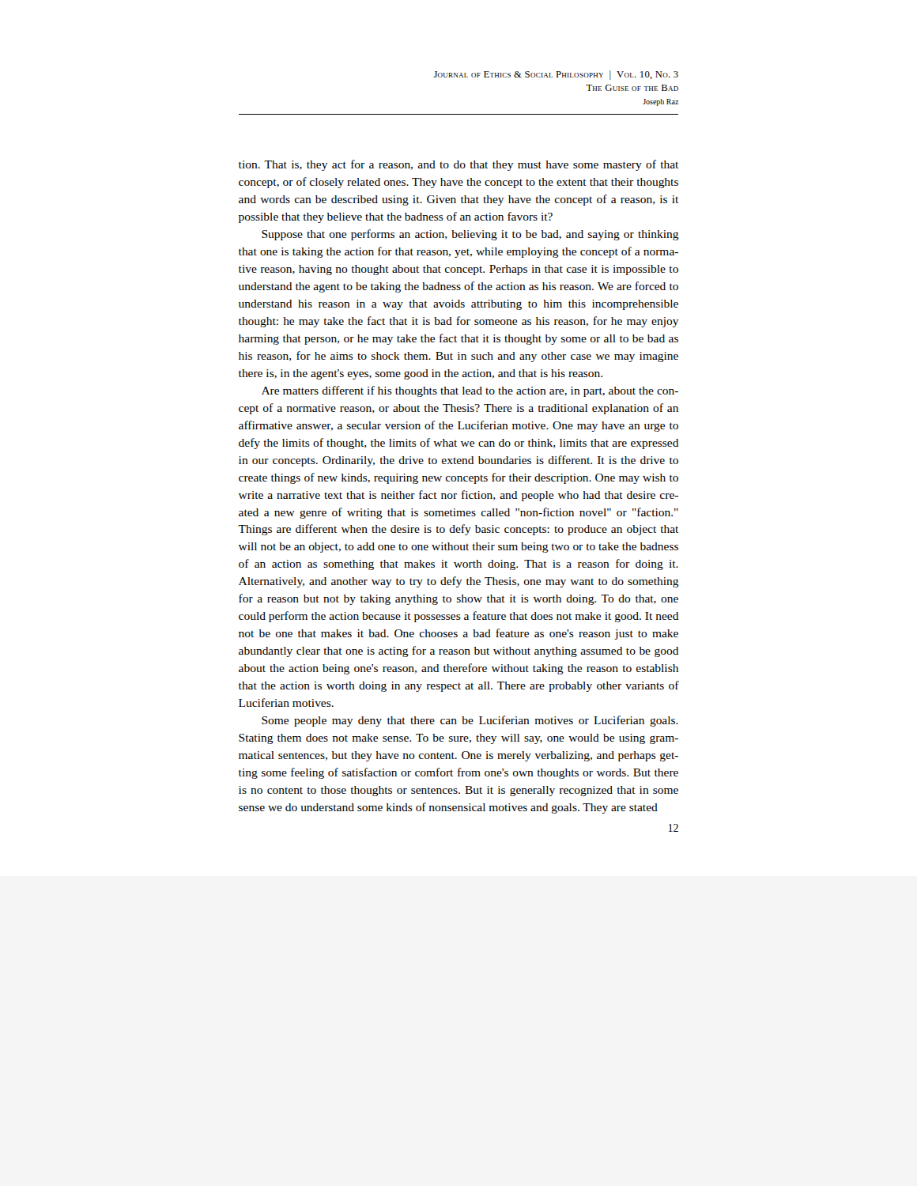Journal of Ethics & Social Philosophy | Vol. 10, No. 3 The Guise of the Bad Joseph Raz
tion. That is, they act for a reason, and to do that they must have some mastery of that concept, or of closely related ones. They have the concept to the extent that their thoughts and words can be described using it. Given that they have the concept of a reason, is it possible that they believe that the badness of an action favors it?
Suppose that one performs an action, believing it to be bad, and saying or thinking that one is taking the action for that reason, yet, while employing the concept of a normative reason, having no thought about that concept. Perhaps in that case it is impossible to understand the agent to be taking the badness of the action as his reason. We are forced to understand his reason in a way that avoids attributing to him this incomprehensible thought: he may take the fact that it is bad for someone as his reason, for he may enjoy harming that person, or he may take the fact that it is thought by some or all to be bad as his reason, for he aims to shock them. But in such and any other case we may imagine there is, in the agent's eyes, some good in the action, and that is his reason.
Are matters different if his thoughts that lead to the action are, in part, about the concept of a normative reason, or about the Thesis? There is a traditional explanation of an affirmative answer, a secular version of the Luciferian motive. One may have an urge to defy the limits of thought, the limits of what we can do or think, limits that are expressed in our concepts. Ordinarily, the drive to extend boundaries is different. It is the drive to create things of new kinds, requiring new concepts for their description. One may wish to write a narrative text that is neither fact nor fiction, and people who had that desire created a new genre of writing that is sometimes called "non-fiction novel" or "faction." Things are different when the desire is to defy basic concepts: to produce an object that will not be an object, to add one to one without their sum being two or to take the badness of an action as something that makes it worth doing. That is a reason for doing it. Alternatively, and another way to try to defy the Thesis, one may want to do something for a reason but not by taking anything to show that it is worth doing. To do that, one could perform the action because it possesses a feature that does not make it good. It need not be one that makes it bad. One chooses a bad feature as one's reason just to make abundantly clear that one is acting for a reason but without anything assumed to be good about the action being one's reason, and therefore without taking the reason to establish that the action is worth doing in any respect at all. There are probably other variants of Luciferian motives.
Some people may deny that there can be Luciferian motives or Luciferian goals. Stating them does not make sense. To be sure, they will say, one would be using grammatical sentences, but they have no content. One is merely verbalizing, and perhaps getting some feeling of satisfaction or comfort from one's own thoughts or words. But there is no content to those thoughts or sentences. But it is generally recognized that in some sense we do understand some kinds of nonsensical motives and goals. They are stated
12